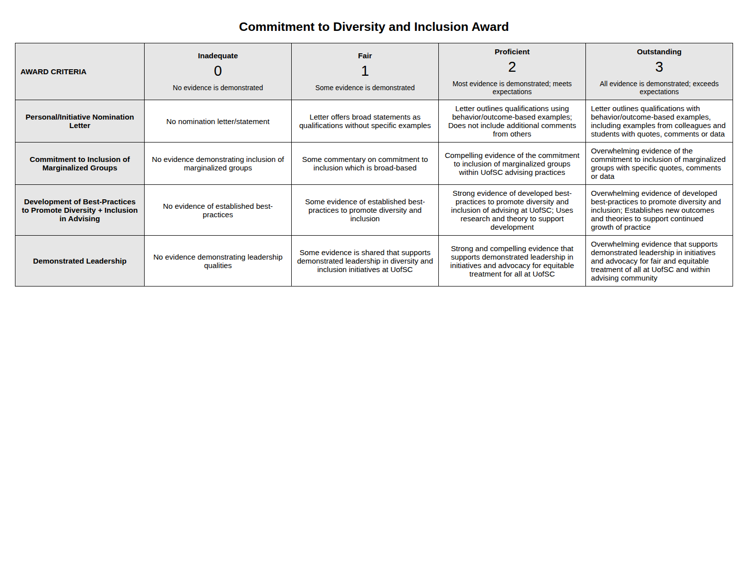Commitment to Diversity and Inclusion Award
| AWARD CRITERIA | Inadequate 0 No evidence is demonstrated | Fair 1 Some evidence is demonstrated | Proficient 2 Most evidence is demonstrated; meets expectations | Outstanding 3 All evidence is demonstrated; exceeds expectations |
| --- | --- | --- | --- | --- |
| Personal/Initiative Nomination Letter | No nomination letter/statement | Letter offers broad statements as qualifications without specific examples | Letter outlines qualifications using behavior/outcome-based examples; Does not include additional comments from others | Letter outlines qualifications with behavior/outcome-based examples, including examples from colleagues and students with quotes, comments or data |
| Commitment to Inclusion of Marginalized Groups | No evidence demonstrating inclusion of marginalized groups | Some commentary on commitment to inclusion which is broad-based | Compelling evidence of the commitment to inclusion of marginalized groups within UofSC advising practices | Overwhelming evidence of the commitment to inclusion of marginalized groups with specific quotes, comments or data |
| Development of Best-Practices to Promote Diversity + Inclusion in Advising | No evidence of established best-practices | Some evidence of established best-practices to promote diversity and inclusion | Strong evidence of developed best-practices to promote diversity and inclusion of advising at UofSC; Uses research and theory to support development | Overwhelming evidence of developed best-practices to promote diversity and inclusion; Establishes new outcomes and theories to support continued growth of practice |
| Demonstrated Leadership | No evidence demonstrating leadership qualities | Some evidence is shared that supports demonstrated leadership in diversity and inclusion initiatives at UofSC | Strong and compelling evidence that supports demonstrated leadership in initiatives and advocacy for equitable treatment for all at UofSC | Overwhelming evidence that supports demonstrated leadership in initiatives and advocacy for fair and equitable treatment of all at UofSC and within advising community |